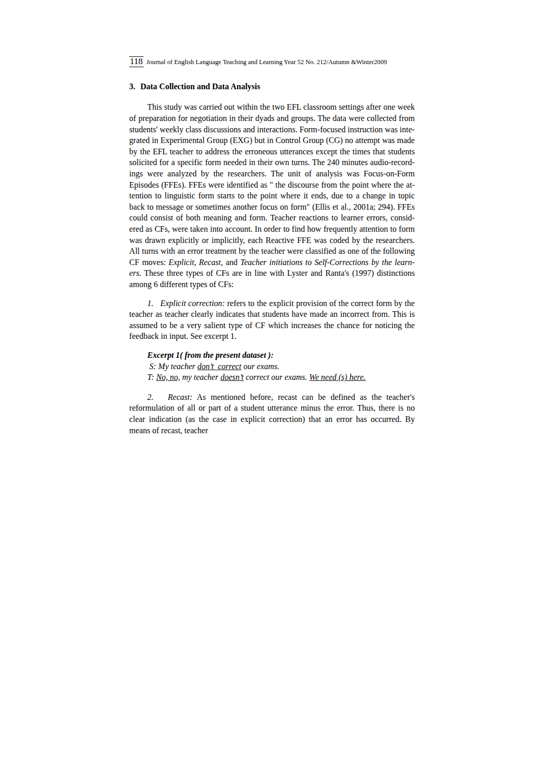118 Journal of English Language Teaching and Learning Year 52 No. 212/Autumn &Winter2009
3. Data Collection and Data Analysis
This study was carried out within the two EFL classroom settings after one week of preparation for negotiation in their dyads and groups. The data were collected from students' weekly class discussions and interactions. Form-focused instruction was integrated in Experimental Group (EXG) but in Control Group (CG) no attempt was made by the EFL teacher to address the erroneous utterances except the times that students solicited for a specific form needed in their own turns. The 240 minutes audio-recordings were analyzed by the researchers. The unit of analysis was Focus-on-Form Episodes (FFEs). FFEs were identified as " the discourse from the point where the attention to linguistic form starts to the point where it ends, due to a change in topic back to message or sometimes another focus on form" (Ellis et al., 2001a; 294). FFEs could consist of both meaning and form. Teacher reactions to learner errors, considered as CFs, were taken into account. In order to find how frequently attention to form was drawn explicitly or implicitly, each Reactive FFE was coded by the researchers. All turns with an error treatment by the teacher were classified as one of the following CF moves: Explicit, Recast, and Teacher initiations to Self-Corrections by the learners. These three types of CFs are in line with Lyster and Ranta's (1997) distinctions among 6 different types of CFs:
1. Explicit correction: refers to the explicit provision of the correct form by the teacher as teacher clearly indicates that students have made an incorrect from. This is assumed to be a very salient type of CF which increases the chance for noticing the feedback in input. See excerpt 1.
Excerpt 1( from the present dataset ): S: My teacher don’t correct our exams. T: No, no, my teacher doesn’t correct our exams. We need (s) here.
2. Recast: As mentioned before, recast can be defined as the teacher's reformulation of all or part of a student utterance minus the error. Thus, there is no clear indication (as the case in explicit correction) that an error has occurred. By means of recast, teacher